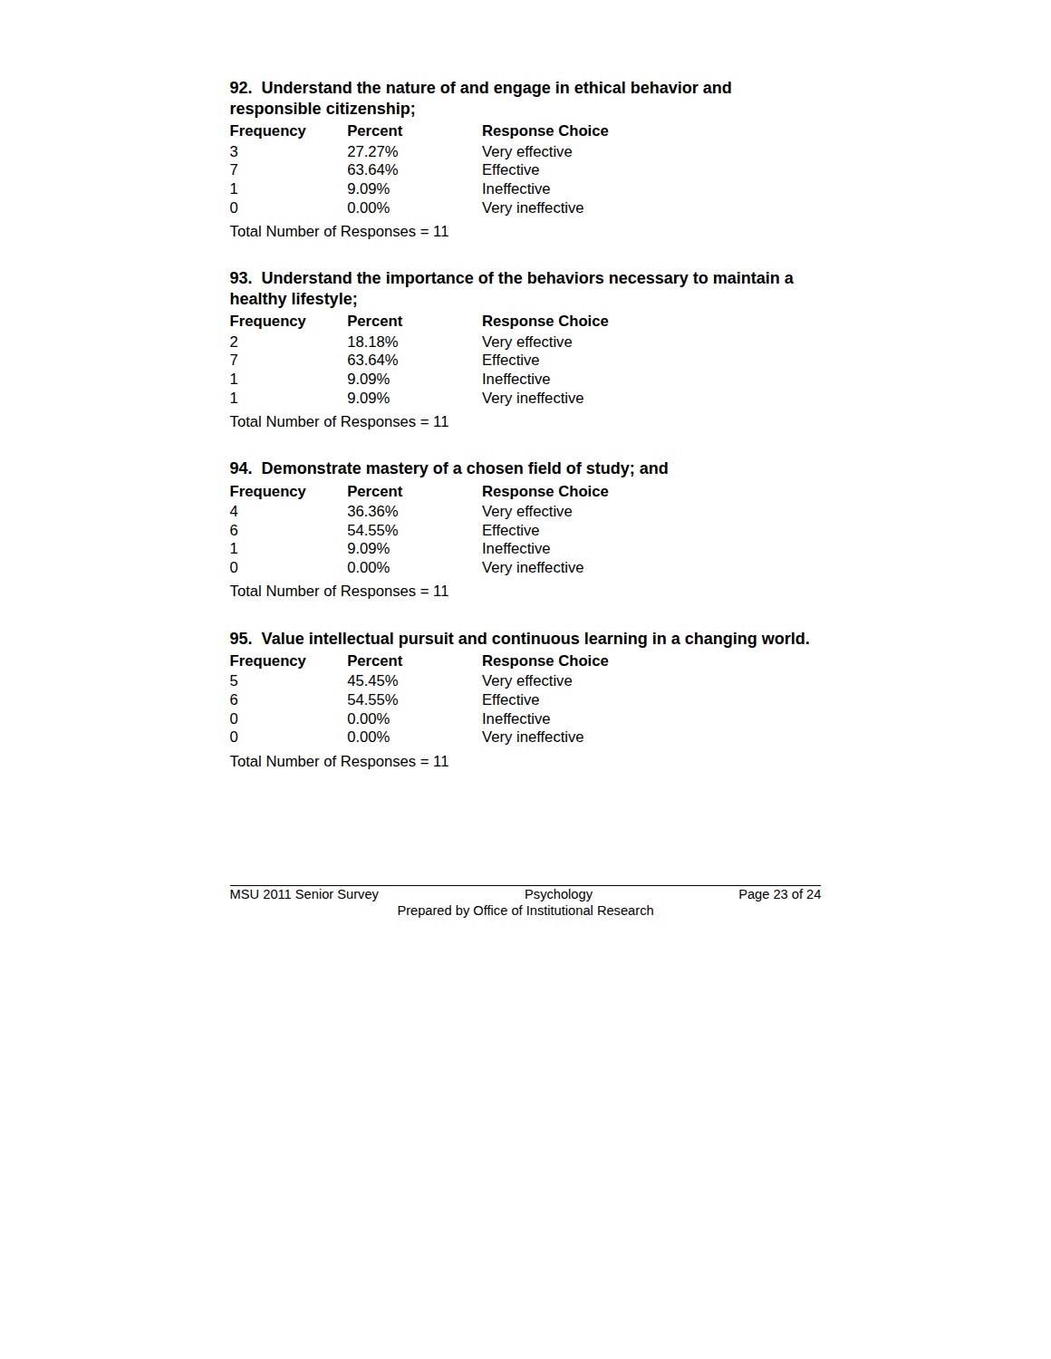92. Understand the nature of and engage in ethical behavior and responsible citizenship;
| Frequency | Percent | Response Choice |
| --- | --- | --- |
| 3 | 27.27% | Very effective |
| 7 | 63.64% | Effective |
| 1 | 9.09% | Ineffective |
| 0 | 0.00% | Very ineffective |
Total Number of Responses = 11
93. Understand the importance of the behaviors necessary to maintain a healthy lifestyle;
| Frequency | Percent | Response Choice |
| --- | --- | --- |
| 2 | 18.18% | Very effective |
| 7 | 63.64% | Effective |
| 1 | 9.09% | Ineffective |
| 1 | 9.09% | Very ineffective |
Total Number of Responses = 11
94. Demonstrate mastery of a chosen field of study; and
| Frequency | Percent | Response Choice |
| --- | --- | --- |
| 4 | 36.36% | Very effective |
| 6 | 54.55% | Effective |
| 1 | 9.09% | Ineffective |
| 0 | 0.00% | Very ineffective |
Total Number of Responses = 11
95. Value intellectual pursuit and continuous learning in a changing world.
| Frequency | Percent | Response Choice |
| --- | --- | --- |
| 5 | 45.45% | Very effective |
| 6 | 54.55% | Effective |
| 0 | 0.00% | Ineffective |
| 0 | 0.00% | Very ineffective |
Total Number of Responses = 11
MSU 2011 Senior Survey
Psychology
Page 23 of 24
Prepared by Office of Institutional Research